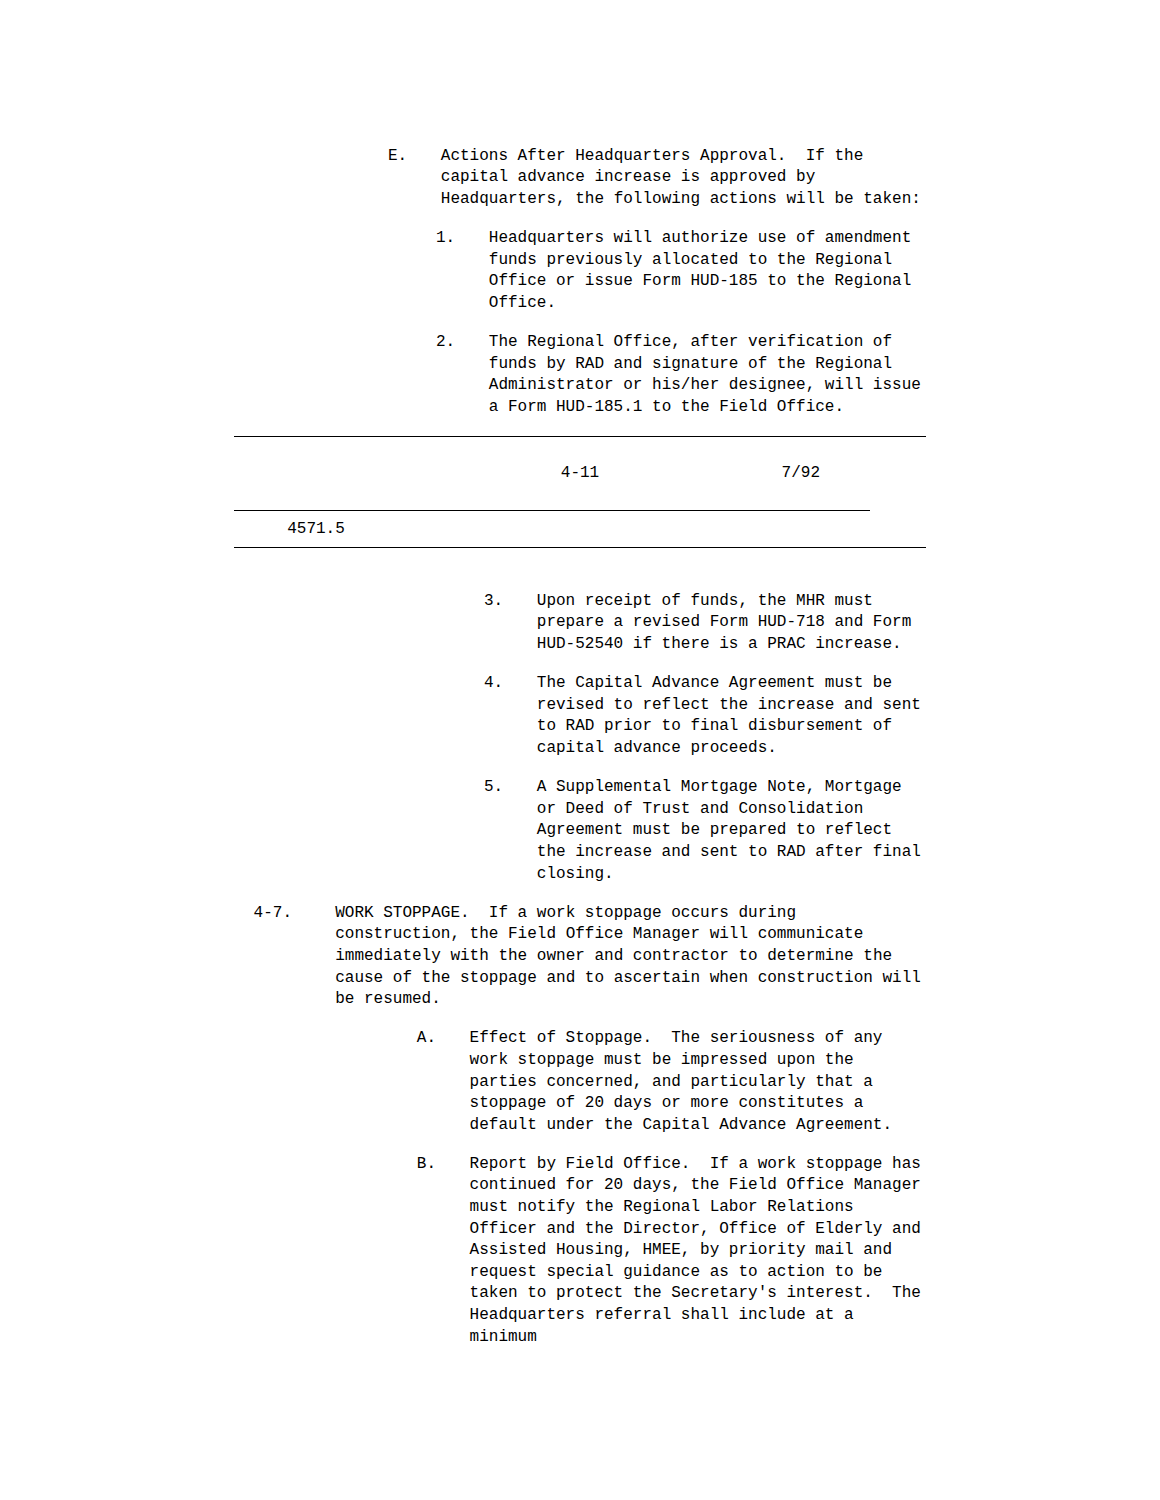E.
Actions After Headquarters Approval. If the capital advance increase is approved by Headquarters, the following actions will be taken:
1.
Headquarters will authorize use of amendment funds previously allocated to the Regional Office or issue Form HUD-185 to the Regional Office.
2.
The Regional Office, after verification of funds by RAD and signature of the Regional Administrator or his/her designee, will issue a Form HUD-185.1 to the Field Office.
4-11 7/92
4571.5
3.
Upon receipt of funds, the MHR must prepare a revised Form HUD-718 and Form HUD-52540 if there is a PRAC increase.
4.
The Capital Advance Agreement must be revised to reflect the increase and sent to RAD prior to final disbursement of capital advance proceeds.
5.
A Supplemental Mortgage Note, Mortgage or Deed of Trust and Consolidation Agreement must be prepared to reflect the increase and sent to RAD after final closing.
4-7.
WORK STOPPAGE. If a work stoppage occurs during construction, the Field Office Manager will communicate immediately with the owner and contractor to determine the cause of the stoppage and to ascertain when construction will be resumed.
A.
Effect of Stoppage. The seriousness of any work stoppage must be impressed upon the parties concerned, and particularly that a stoppage of 20 days or more constitutes a default under the Capital Advance Agreement.
B.
Report by Field Office. If a work stoppage has continued for 20 days, the Field Office Manager must notify the Regional Labor Relations Officer and the Director, Office of Elderly and Assisted Housing, HMEE, by priority mail and request special guidance as to action to be taken to protect the Secretary's interest. The Headquarters referral shall include at a minimum